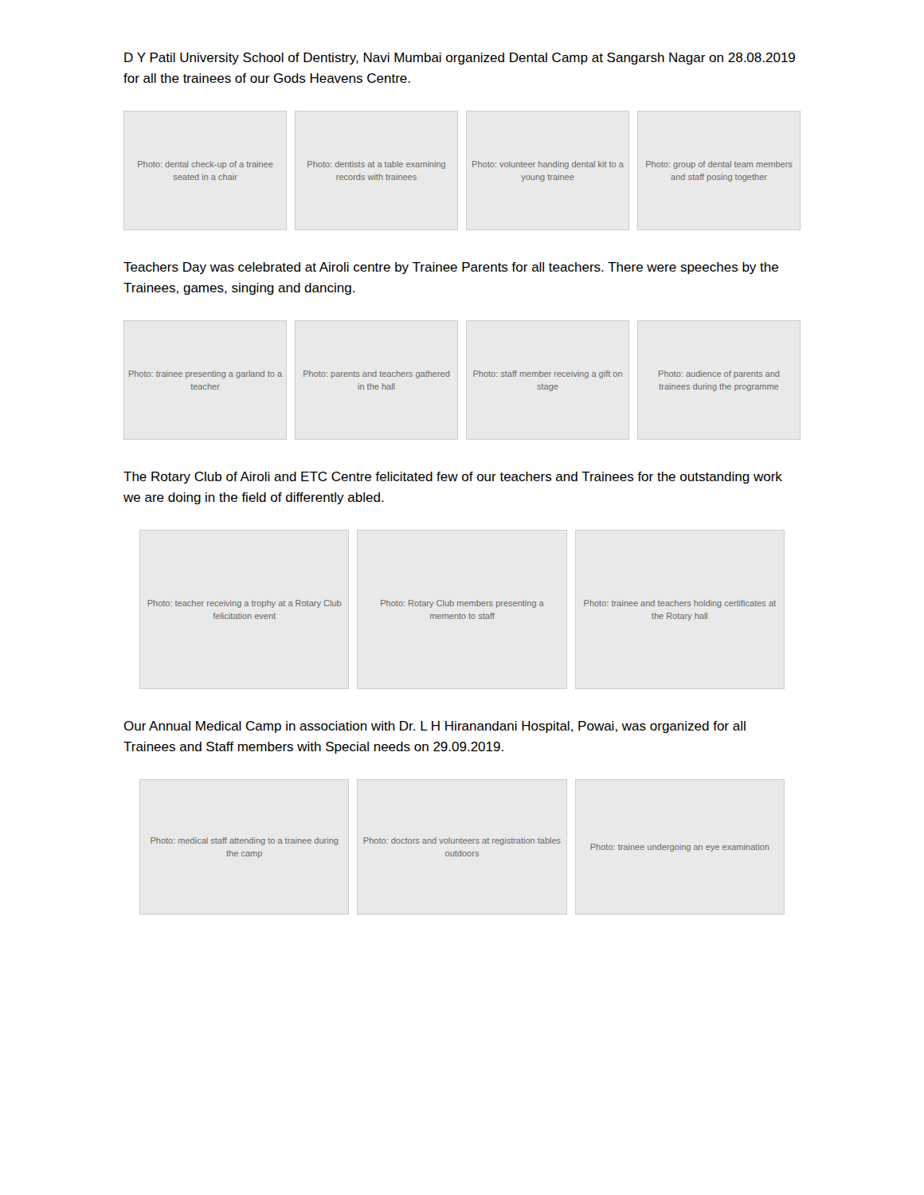D Y Patil University School of Dentistry, Navi Mumbai organized Dental Camp at Sangarsh Nagar on 28.08.2019 for all the trainees of our Gods Heavens Centre.
Photo: dental check-up of a trainee seated in a chair
Photo: dentists at a table examining records with trainees
Photo: volunteer handing dental kit to a young trainee
Photo: group of dental team members and staff posing together
Teachers Day was celebrated at Airoli centre by Trainee Parents for all teachers. There were speeches by the Trainees, games, singing and dancing.
Photo: trainee presenting a garland to a teacher
Photo: parents and teachers gathered in the hall
Photo: staff member receiving a gift on stage
Photo: audience of parents and trainees during the programme
The Rotary Club of Airoli and ETC Centre felicitated few of our teachers and Trainees for the outstanding work we are doing in the field of differently abled.
Photo: teacher receiving a trophy at a Rotary Club felicitation event
Photo: Rotary Club members presenting a memento to staff
Photo: trainee and teachers holding certificates at the Rotary hall
Our Annual Medical Camp in association with Dr. L H Hiranandani Hospital, Powai, was organized for all Trainees and Staff members with Special needs on 29.09.2019.
Photo: medical staff attending to a trainee during the camp
Photo: doctors and volunteers at registration tables outdoors
Photo: trainee undergoing an eye examination